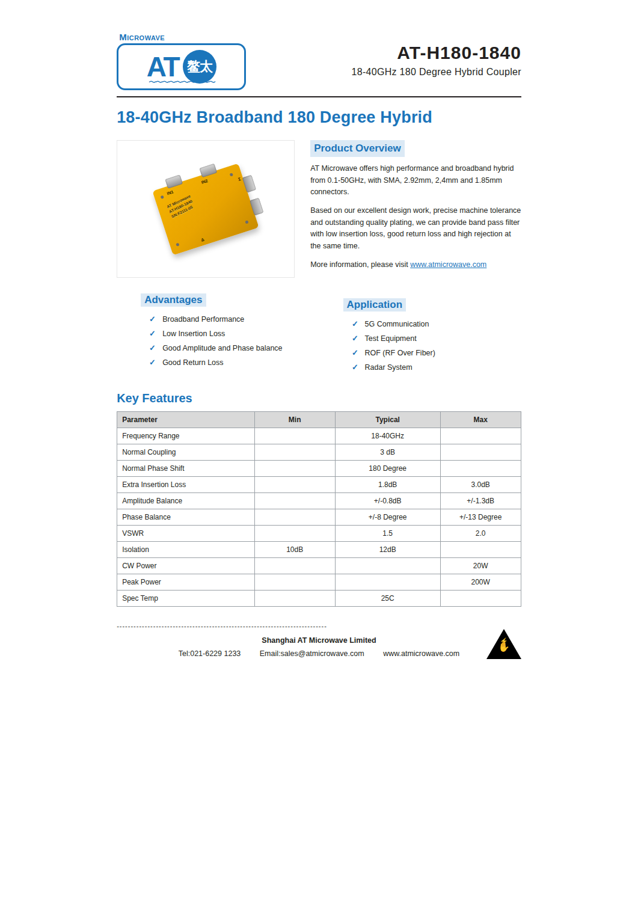Microwave
AT 鳌太
〜〜〜〜〜〜〜〜〜〜
AT-H180-1840
18-40GHz 180 Degree Hybrid Coupler
18-40GHz Broadband 180 Degree Hybrid
IN1
IN2
Σ
Δ
AT Microwave
AT-H180-1840
SN:F2111-05
Product Overview
AT Microwave offers high performance and broadband hybrid from 0.1-50GHz, with SMA, 2.92mm, 2,4mm and 1.85mm connectors.
Based on our excellent design work, precise machine tolerance and outstanding quality plating, we can provide band pass filter with low insertion loss, good return loss and high rejection at the same time.
More information, please visit www.atmicrowave.com
Advantages
Broadband Performance
Low Insertion Loss
Good Amplitude and Phase balance
Good Return Loss
Application
5G Communication
Test Equipment
ROF (RF Over Fiber)
Radar System
Key Features
| Parameter | Min | Typical | Max |
| --- | --- | --- | --- |
| Frequency Range | | 18-40GHz | |
| Normal Coupling | | 3 dB | |
| Normal Phase Shift | | 180 Degree | |
| Extra Insertion Loss | | 1.8dB | 3.0dB |
| Amplitude Balance | | +/-0.8dB | +/-1.3dB |
| Phase Balance | | +/-8 Degree | +/-13 Degree |
| VSWR | | 1.5 | 2.0 |
| Isolation | 10dB | 12dB | |
| CW Power | | | 20W |
| Peak Power | | | 200W |
| Spec Temp | | 25C | |
---------------------------------------------------------------------------
Shanghai AT Microwave Limited
Tel:021-6229 1233 Email:sales@atmicrowave.com www.atmicrowave.com
⚡
✋